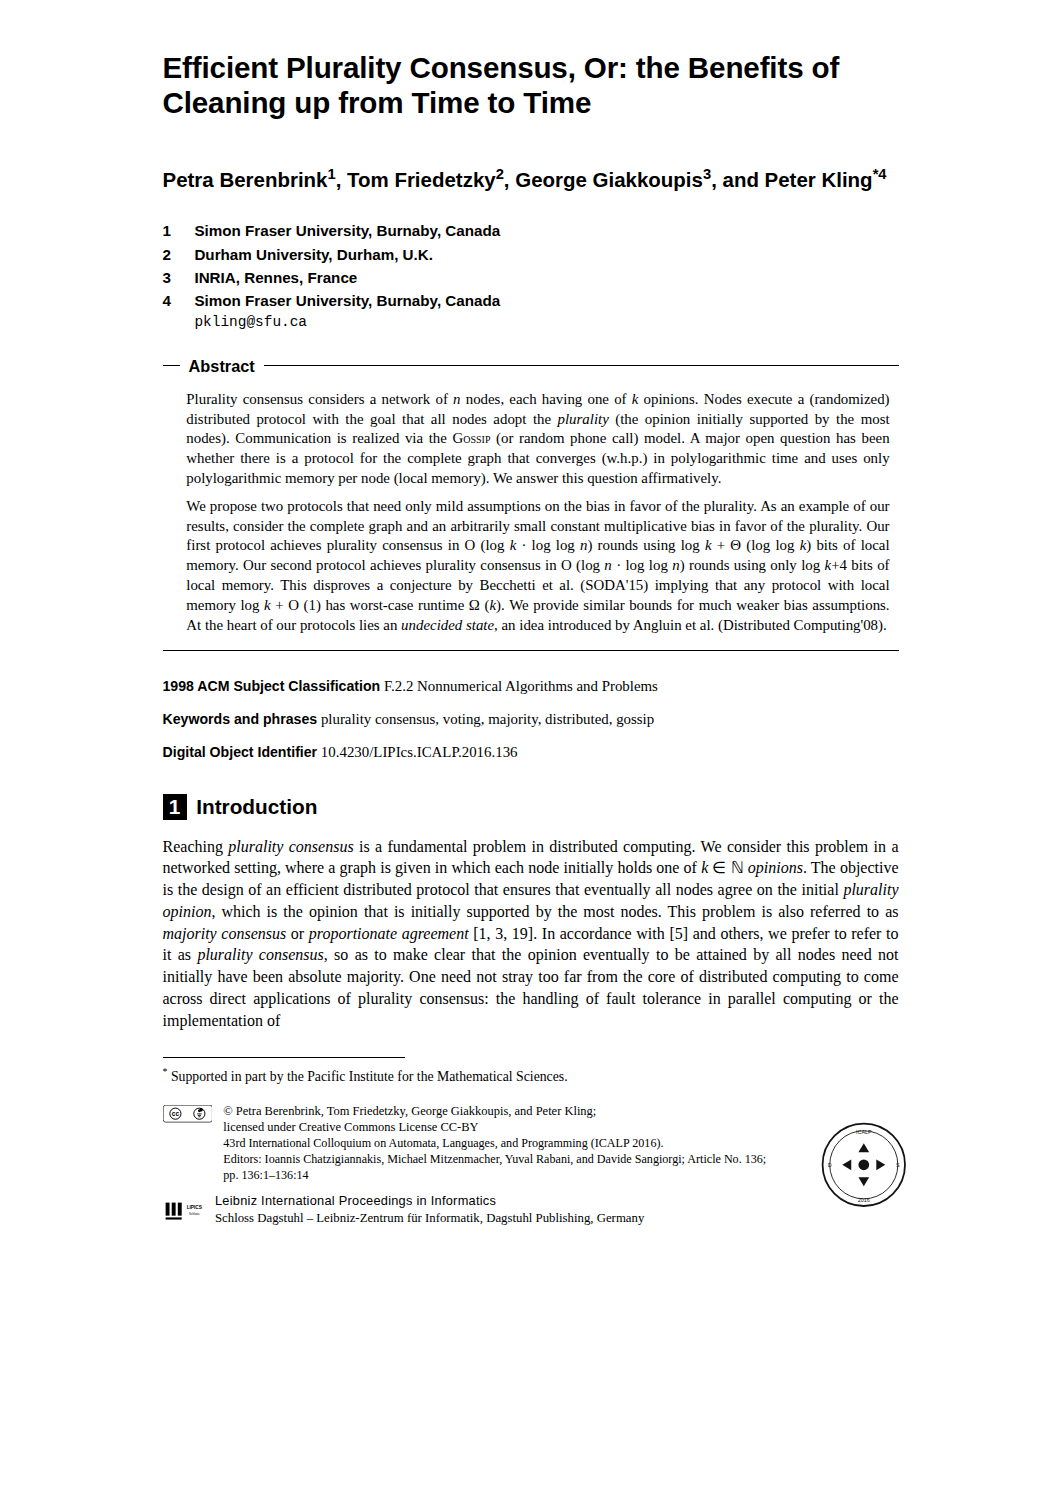Efficient Plurality Consensus, Or: the Benefits of Cleaning up from Time to Time
Petra Berenbrink1, Tom Friedetzky2, George Giakkoupis3, and Peter Kling*4
1 Simon Fraser University, Burnaby, Canada
2 Durham University, Durham, U.K.
3 INRIA, Rennes, France
4 Simon Fraser University, Burnaby, Canada pkling@sfu.ca
Abstract
Plurality consensus considers a network of n nodes, each having one of k opinions. Nodes execute a (randomized) distributed protocol with the goal that all nodes adopt the plurality (the opinion initially supported by the most nodes). Communication is realized via the Gossip (or random phone call) model. A major open question has been whether there is a protocol for the complete graph that converges (w.h.p.) in polylogarithmic time and uses only polylogarithmic memory per node (local memory). We answer this question affirmatively.
We propose two protocols that need only mild assumptions on the bias in favor of the plurality. As an example of our results, consider the complete graph and an arbitrarily small constant multiplicative bias in favor of the plurality. Our first protocol achieves plurality consensus in O (log k · log log n) rounds using log k + Θ (log log k) bits of local memory. Our second protocol achieves plurality consensus in O (log n · log log n) rounds using only log k+4 bits of local memory. This disproves a conjecture by Becchetti et al. (SODA'15) implying that any protocol with local memory log k + O (1) has worst-case runtime Ω (k). We provide similar bounds for much weaker bias assumptions. At the heart of our protocols lies an undecided state, an idea introduced by Angluin et al. (Distributed Computing'08).
1998 ACM Subject Classification F.2.2 Nonnumerical Algorithms and Problems
Keywords and phrases plurality consensus, voting, majority, distributed, gossip
Digital Object Identifier 10.4230/LIPIcs.ICALP.2016.136
1 Introduction
Reaching plurality consensus is a fundamental problem in distributed computing. We consider this problem in a networked setting, where a graph is given in which each node initially holds one of k ∈ ℕ opinions. The objective is the design of an efficient distributed protocol that ensures that eventually all nodes agree on the initial plurality opinion, which is the opinion that is initially supported by the most nodes. This problem is also referred to as majority consensus or proportionate agreement [1, 3, 19]. In accordance with [5] and others, we prefer to refer to it as plurality consensus, so as to make clear that the opinion eventually to be attained by all nodes need not initially have been absolute majority. One need not stray too far from the core of distributed computing to come across direct applications of plurality consensus: the handling of fault tolerance in parallel computing or the implementation of
* Supported in part by the Pacific Institute for the Mathematical Sciences.
cc
© Petra Berenbrink, Tom Friedetzky, George Giakkoupis, and Peter Kling; licensed under Creative Commons License CC-BY 43rd International Colloquium on Automata, Languages, and Programming (ICALP 2016). Editors: Ioannis Chatzigiannakis, Michael Mitzenmacher, Yuval Rabani, and Davide Sangiorgi; Article No. 136; pp. 136:1–136:14
LIPICS Schloss
Leibniz International Proceedings in Informatics
Schloss Dagstuhl – Leibniz-Zentrum für Informatik, Dagstuhl Publishing, Germany
ICALP 2016 D S